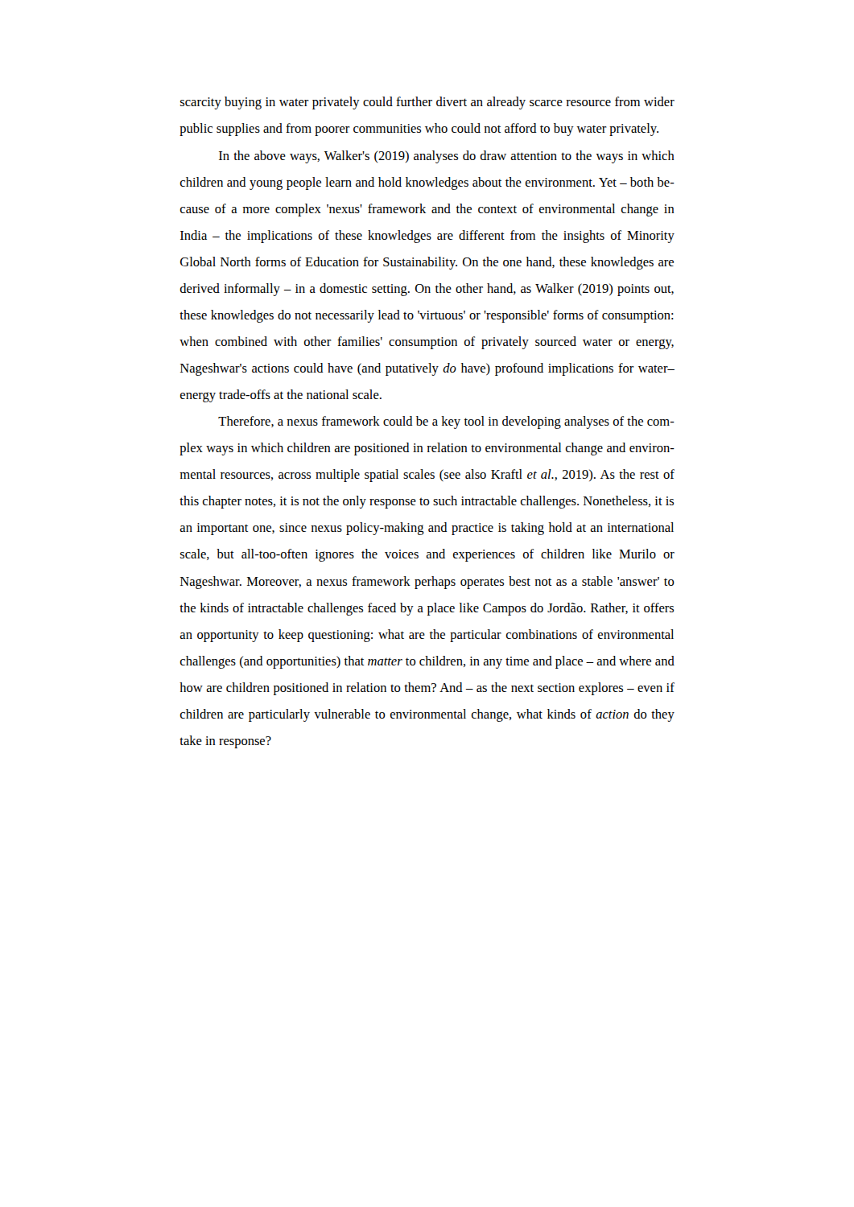scarcity buying in water privately could further divert an already scarce resource from wider public supplies and from poorer communities who could not afford to buy water privately.
In the above ways, Walker's (2019) analyses do draw attention to the ways in which children and young people learn and hold knowledges about the environment. Yet – both because of a more complex 'nexus' framework and the context of environmental change in India – the implications of these knowledges are different from the insights of Minority Global North forms of Education for Sustainability. On the one hand, these knowledges are derived informally – in a domestic setting. On the other hand, as Walker (2019) points out, these knowledges do not necessarily lead to 'virtuous' or 'responsible' forms of consumption: when combined with other families' consumption of privately sourced water or energy, Nageshwar's actions could have (and putatively do have) profound implications for water–energy trade-offs at the national scale.
Therefore, a nexus framework could be a key tool in developing analyses of the complex ways in which children are positioned in relation to environmental change and environmental resources, across multiple spatial scales (see also Kraftl et al., 2019). As the rest of this chapter notes, it is not the only response to such intractable challenges. Nonetheless, it is an important one, since nexus policy-making and practice is taking hold at an international scale, but all-too-often ignores the voices and experiences of children like Murilo or Nageshwar. Moreover, a nexus framework perhaps operates best not as a stable 'answer' to the kinds of intractable challenges faced by a place like Campos do Jordão. Rather, it offers an opportunity to keep questioning: what are the particular combinations of environmental challenges (and opportunities) that matter to children, in any time and place – and where and how are children positioned in relation to them? And – as the next section explores – even if children are particularly vulnerable to environmental change, what kinds of action do they take in response?